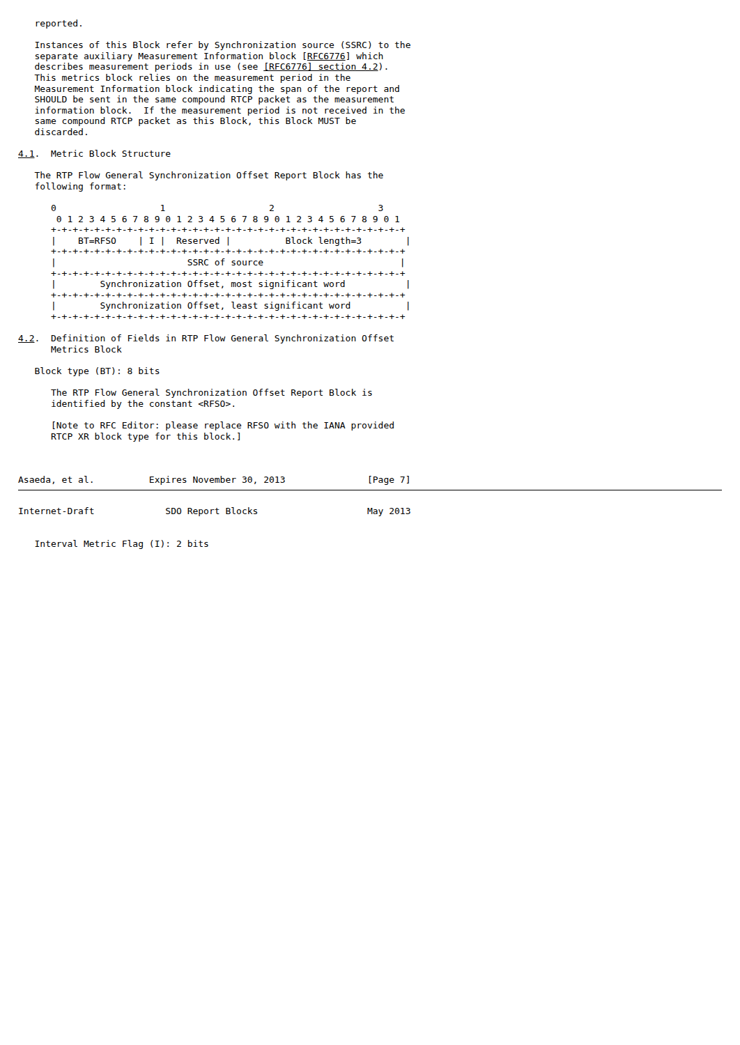reported. Instances of this Block refer by Synchronization source (SSRC) to the separate auxiliary Measurement Information block [RFC6776] which describes measurement periods in use (see [RFC6776] section 4.2). This metrics block relies on the measurement period in the Measurement Information block indicating the span of the report and SHOULD be sent in the same compound RTCP packet as the measurement information block. If the measurement period is not received in the same compound RTCP packet as this Block, this Block MUST be discarded. 4.1. Metric Block Structure The RTP Flow General Synchronization Offset Report Block has the following format: 0 1 2 3 0 1 2 3 4 5 6 7 8 9 0 1 2 3 4 5 6 7 8 9 0 1 2 3 4 5 6 7 8 9 0 1 +-+-+-+-+-+-+-+-+-+-+-+-+-+-+-+-+-+-+-+-+-+-+-+-+-+-+-+-+-+-+-+-+ | BT=RFSO | I | Reserved | Block length=3 | +-+-+-+-+-+-+-+-+-+-+-+-+-+-+-+-+-+-+-+-+-+-+-+-+-+-+-+-+-+-+-+-+ | SSRC of source | +-+-+-+-+-+-+-+-+-+-+-+-+-+-+-+-+-+-+-+-+-+-+-+-+-+-+-+-+-+-+-+-+ | Synchronization Offset, most significant word | +-+-+-+-+-+-+-+-+-+-+-+-+-+-+-+-+-+-+-+-+-+-+-+-+-+-+-+-+-+-+-+-+ | Synchronization Offset, least significant word | +-+-+-+-+-+-+-+-+-+-+-+-+-+-+-+-+-+-+-+-+-+-+-+-+-+-+-+-+-+-+-+-+ 4.2. Definition of Fields in RTP Flow General Synchronization Offset Metrics Block Block type (BT): 8 bits The RTP Flow General Synchronization Offset Report Block is identified by the constant <RFSO>. [Note to RFC Editor: please replace RFSO with the IANA provided RTCP XR block type for this block.] Asaeda, et al. Expires November 30, 2013 [Page 7]
Internet-Draft SDO Report Blocks May 2013 Interval Metric Flag (I): 2 bits